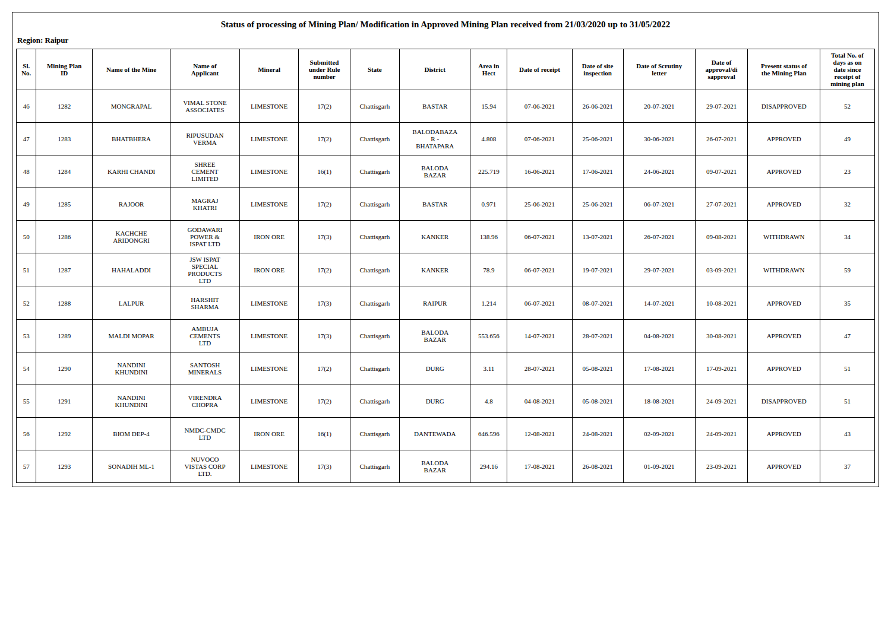Status of processing of Mining Plan/ Modification in Approved Mining Plan received from 21/03/2020 up to 31/05/2022
Region: Raipur
| Sl. No. | Mining Plan ID | Name of the Mine | Name of Applicant | Mineral | Submitted under Rule number | State | District | Area in Hect | Date of receipt | Date of site inspection | Date of Scrutiny letter | Date of approval/di sapproval | Present status of the Mining Plan | Total No. of days as on date since receipt of mining plan |
| --- | --- | --- | --- | --- | --- | --- | --- | --- | --- | --- | --- | --- | --- | --- |
| 46 | 1282 | MONGRAPAL | VIMAL STONE ASSOCIATES | LIMESTONE | 17(2) | Chattisgarh | BASTAR | 15.94 | 07-06-2021 | 26-06-2021 | 20-07-2021 | 29-07-2021 | DISAPPROVED | 52 |
| 47 | 1283 | BHATBHERA | RIPUSUDAN VERMA | LIMESTONE | 17(2) | Chattisgarh | BALODABAZA R - BHATAPARA | 4.808 | 07-06-2021 | 25-06-2021 | 30-06-2021 | 26-07-2021 | APPROVED | 49 |
| 48 | 1284 | KARHI CHANDI | SHREE CEMENT LIMITED | LIMESTONE | 16(1) | Chattisgarh | BALODA BAZAR | 225.719 | 16-06-2021 | 17-06-2021 | 24-06-2021 | 09-07-2021 | APPROVED | 23 |
| 49 | 1285 | RAJOOR | MAGRAJ KHATRI | LIMESTONE | 17(2) | Chattisgarh | BASTAR | 0.971 | 25-06-2021 | 25-06-2021 | 06-07-2021 | 27-07-2021 | APPROVED | 32 |
| 50 | 1286 | KACHCHE ARIDONGRI | GODAWARI POWER & ISPAT LTD | IRON ORE | 17(3) | Chattisgarh | KANKER | 138.96 | 06-07-2021 | 13-07-2021 | 26-07-2021 | 09-08-2021 | WITHDRAWN | 34 |
| 51 | 1287 | HAHALADDI | JSW ISPAT SPECIAL PRODUCTS LTD | IRON ORE | 17(2) | Chattisgarh | KANKER | 78.9 | 06-07-2021 | 19-07-2021 | 29-07-2021 | 03-09-2021 | WITHDRAWN | 59 |
| 52 | 1288 | LALPUR | HARSHIT SHARMA | LIMESTONE | 17(3) | Chattisgarh | RAIPUR | 1.214 | 06-07-2021 | 08-07-2021 | 14-07-2021 | 10-08-2021 | APPROVED | 35 |
| 53 | 1289 | MALDI MOPAR | AMBUJA CEMENTS LTD | LIMESTONE | 17(3) | Chattisgarh | BALODA BAZAR | 553.656 | 14-07-2021 | 28-07-2021 | 04-08-2021 | 30-08-2021 | APPROVED | 47 |
| 54 | 1290 | NANDINI KHUNDINI | SANTOSH MINERALS | LIMESTONE | 17(2) | Chattisgarh | DURG | 3.11 | 28-07-2021 | 05-08-2021 | 17-08-2021 | 17-09-2021 | APPROVED | 51 |
| 55 | 1291 | NANDINI KHUNDINI | VIRENDRA CHOPRA | LIMESTONE | 17(2) | Chattisgarh | DURG | 4.8 | 04-08-2021 | 05-08-2021 | 18-08-2021 | 24-09-2021 | DISAPPROVED | 51 |
| 56 | 1292 | BIOM DEP-4 | NMDC-CMDC LTD | IRON ORE | 16(1) | Chattisgarh | DANTEWADA | 646.596 | 12-08-2021 | 24-08-2021 | 02-09-2021 | 24-09-2021 | APPROVED | 43 |
| 57 | 1293 | SONADIH ML-1 | NUVOCO VISTAS CORP LTD. | LIMESTONE | 17(3) | Chattisgarh | BALODA BAZAR | 294.16 | 17-08-2021 | 26-08-2021 | 01-09-2021 | 23-09-2021 | APPROVED | 37 |